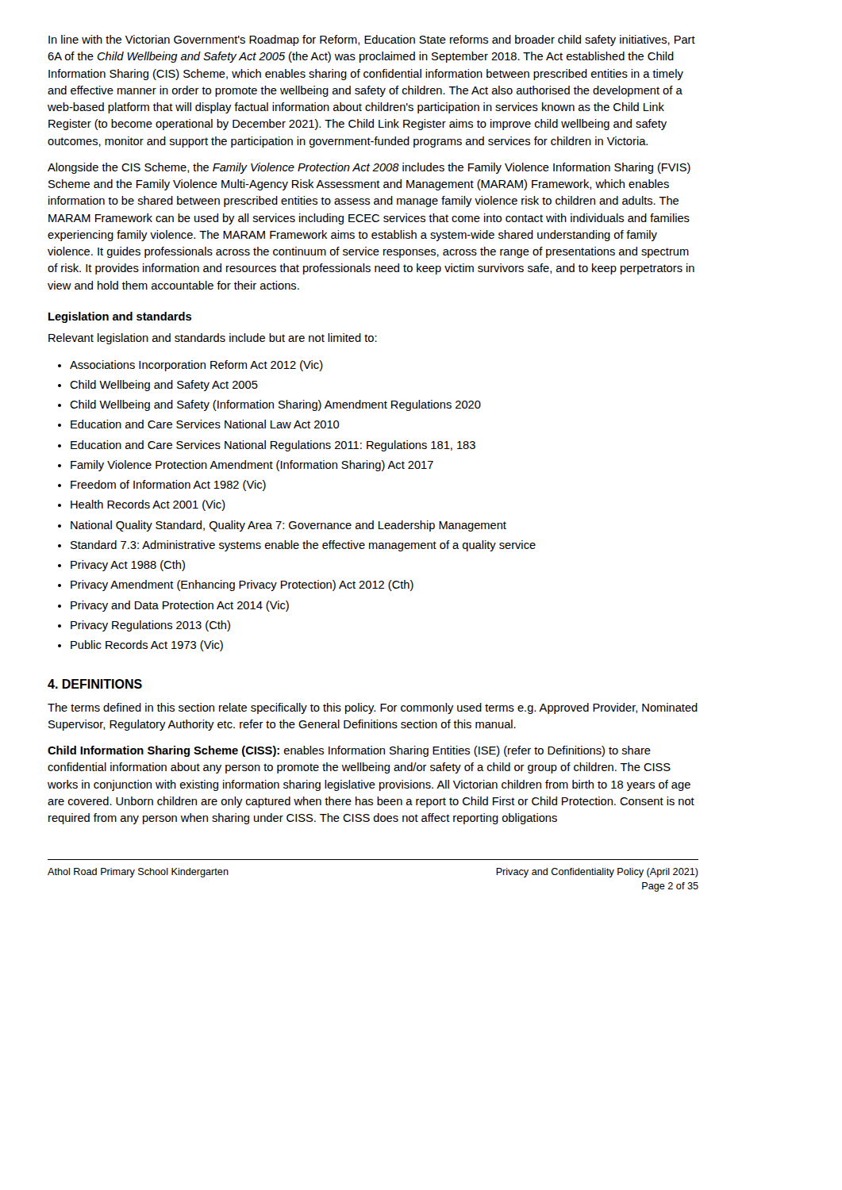In line with the Victorian Government's Roadmap for Reform, Education State reforms and broader child safety initiatives, Part 6A of the Child Wellbeing and Safety Act 2005 (the Act) was proclaimed in September 2018. The Act established the Child Information Sharing (CIS) Scheme, which enables sharing of confidential information between prescribed entities in a timely and effective manner in order to promote the wellbeing and safety of children. The Act also authorised the development of a web-based platform that will display factual information about children's participation in services known as the Child Link Register (to become operational by December 2021). The Child Link Register aims to improve child wellbeing and safety outcomes, monitor and support the participation in government-funded programs and services for children in Victoria.
Alongside the CIS Scheme, the Family Violence Protection Act 2008 includes the Family Violence Information Sharing (FVIS) Scheme and the Family Violence Multi-Agency Risk Assessment and Management (MARAM) Framework, which enables information to be shared between prescribed entities to assess and manage family violence risk to children and adults. The MARAM Framework can be used by all services including ECEC services that come into contact with individuals and families experiencing family violence. The MARAM Framework aims to establish a system-wide shared understanding of family violence. It guides professionals across the continuum of service responses, across the range of presentations and spectrum of risk. It provides information and resources that professionals need to keep victim survivors safe, and to keep perpetrators in view and hold them accountable for their actions.
Legislation and standards
Relevant legislation and standards include but are not limited to:
Associations Incorporation Reform Act 2012 (Vic)
Child Wellbeing and Safety Act 2005
Child Wellbeing and Safety (Information Sharing) Amendment Regulations 2020
Education and Care Services National Law Act 2010
Education and Care Services National Regulations 2011: Regulations 181, 183
Family Violence Protection Amendment (Information Sharing) Act 2017
Freedom of Information Act 1982 (Vic)
Health Records Act 2001 (Vic)
National Quality Standard, Quality Area 7: Governance and Leadership Management
Standard 7.3: Administrative systems enable the effective management of a quality service
Privacy Act 1988 (Cth)
Privacy Amendment (Enhancing Privacy Protection) Act 2012 (Cth)
Privacy and Data Protection Act 2014 (Vic)
Privacy Regulations 2013 (Cth)
Public Records Act 1973 (Vic)
4. DEFINITIONS
The terms defined in this section relate specifically to this policy. For commonly used terms e.g. Approved Provider, Nominated Supervisor, Regulatory Authority etc. refer to the General Definitions section of this manual.
Child Information Sharing Scheme (CISS): enables Information Sharing Entities (ISE) (refer to Definitions) to share confidential information about any person to promote the wellbeing and/or safety of a child or group of children. The CISS works in conjunction with existing information sharing legislative provisions. All Victorian children from birth to 18 years of age are covered. Unborn children are only captured when there has been a report to Child First or Child Protection. Consent is not required from any person when sharing under CISS. The CISS does not affect reporting obligations
Athol Road Primary School Kindergarten
Privacy and Confidentiality Policy (April 2021)
Page 2 of 35